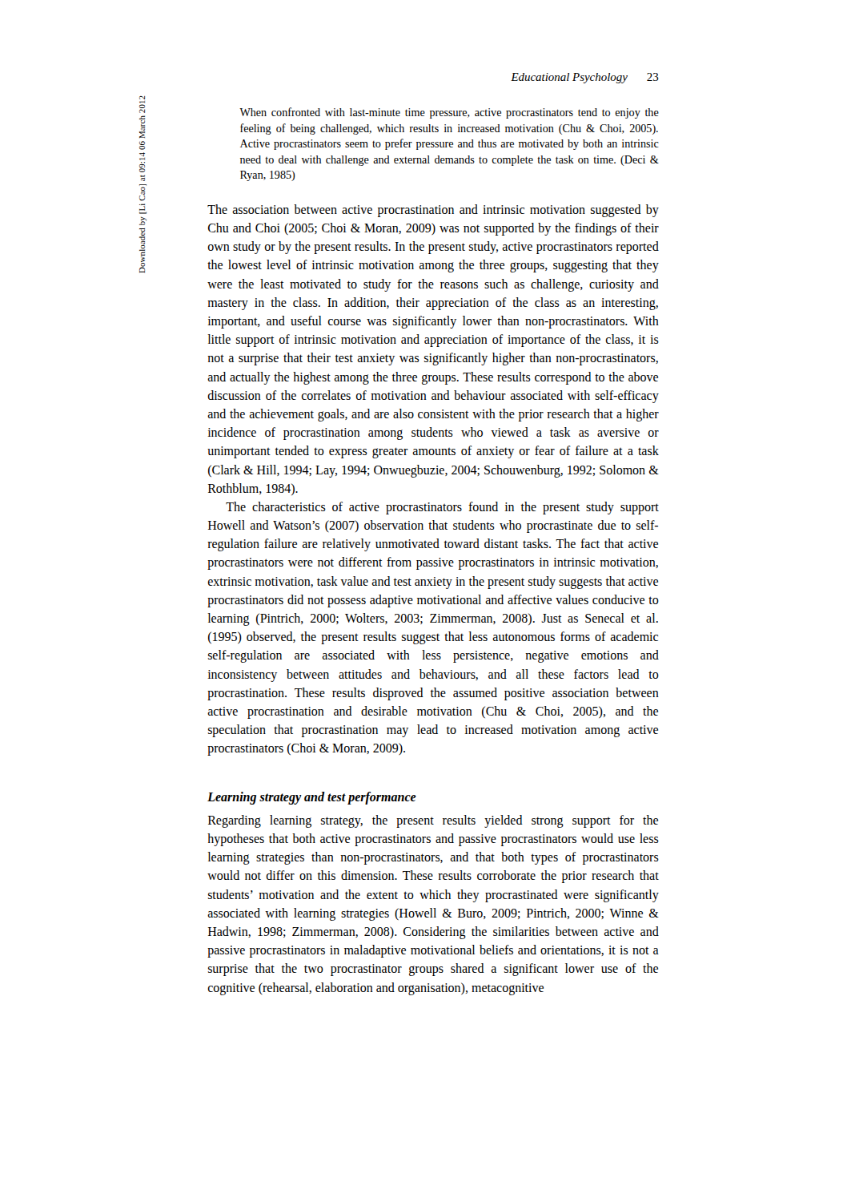Downloaded by [Li Cao] at 09:14 06 March 2012
Educational Psychology 23
When confronted with last-minute time pressure, active procrastinators tend to enjoy the feeling of being challenged, which results in increased motivation (Chu & Choi, 2005). Active procrastinators seem to prefer pressure and thus are motivated by both an intrinsic need to deal with challenge and external demands to complete the task on time. (Deci & Ryan, 1985)
The association between active procrastination and intrinsic motivation suggested by Chu and Choi (2005; Choi & Moran, 2009) was not supported by the findings of their own study or by the present results. In the present study, active procrastinators reported the lowest level of intrinsic motivation among the three groups, suggesting that they were the least motivated to study for the reasons such as challenge, curiosity and mastery in the class. In addition, their appreciation of the class as an interesting, important, and useful course was significantly lower than non-procrastinators. With little support of intrinsic motivation and appreciation of importance of the class, it is not a surprise that their test anxiety was significantly higher than non-procrastinators, and actually the highest among the three groups. These results correspond to the above discussion of the correlates of motivation and behaviour associated with self-efficacy and the achievement goals, and are also consistent with the prior research that a higher incidence of procrastination among students who viewed a task as aversive or unimportant tended to express greater amounts of anxiety or fear of failure at a task (Clark & Hill, 1994; Lay, 1994; Onwuegbuzie, 2004; Schouwenburg, 1992; Solomon & Rothblum, 1984).
The characteristics of active procrastinators found in the present study support Howell and Watson’s (2007) observation that students who procrastinate due to self-regulation failure are relatively unmotivated toward distant tasks. The fact that active procrastinators were not different from passive procrastinators in intrinsic motivation, extrinsic motivation, task value and test anxiety in the present study suggests that active procrastinators did not possess adaptive motivational and affective values conducive to learning (Pintrich, 2000; Wolters, 2003; Zimmerman, 2008). Just as Senecal et al. (1995) observed, the present results suggest that less autonomous forms of academic self-regulation are associated with less persistence, negative emotions and inconsistency between attitudes and behaviours, and all these factors lead to procrastination. These results disproved the assumed positive association between active procrastination and desirable motivation (Chu & Choi, 2005), and the speculation that procrastination may lead to increased motivation among active procrastinators (Choi & Moran, 2009).
Learning strategy and test performance
Regarding learning strategy, the present results yielded strong support for the hypotheses that both active procrastinators and passive procrastinators would use less learning strategies than non-procrastinators, and that both types of procrastinators would not differ on this dimension. These results corroborate the prior research that students’ motivation and the extent to which they procrastinated were significantly associated with learning strategies (Howell & Buro, 2009; Pintrich, 2000; Winne & Hadwin, 1998; Zimmerman, 2008). Considering the similarities between active and passive procrastinators in maladaptive motivational beliefs and orientations, it is not a surprise that the two procrastinator groups shared a significant lower use of the cognitive (rehearsal, elaboration and organisation), metacognitive